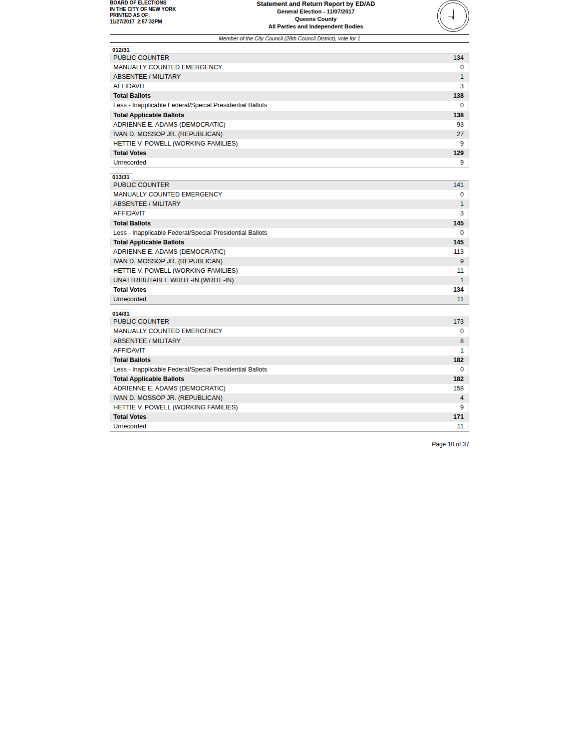BOARD OF ELECTIONS
IN THE CITY OF NEW YORK
PRINTED AS OF:
11/27/2017 2:57:32PM
Statement and Return Report by ED/AD
General Election - 11/07/2017
Queens County
All Parties and Independent Bodies
Member of the City Council (28th Council District), vote for 1
012/31
| PUBLIC COUNTER | 134 |
| MANUALLY COUNTED EMERGENCY | 0 |
| ABSENTEE / MILITARY | 1 |
| AFFIDAVIT | 3 |
| Total Ballots | 138 |
| Less - Inapplicable Federal/Special Presidential Ballots | 0 |
| Total Applicable Ballots | 138 |
| ADRIENNE E. ADAMS (DEMOCRATIC) | 93 |
| IVAN D. MOSSOP JR. (REPUBLICAN) | 27 |
| HETTIE V. POWELL (WORKING FAMILIES) | 9 |
| Total Votes | 129 |
| Unrecorded | 9 |
013/31
| PUBLIC COUNTER | 141 |
| MANUALLY COUNTED EMERGENCY | 0 |
| ABSENTEE / MILITARY | 1 |
| AFFIDAVIT | 3 |
| Total Ballots | 145 |
| Less - Inapplicable Federal/Special Presidential Ballots | 0 |
| Total Applicable Ballots | 145 |
| ADRIENNE E. ADAMS (DEMOCRATIC) | 113 |
| IVAN D. MOSSOP JR. (REPUBLICAN) | 9 |
| HETTIE V. POWELL (WORKING FAMILIES) | 11 |
| UNATTRIBUTABLE WRITE-IN (WRITE-IN) | 1 |
| Total Votes | 134 |
| Unrecorded | 11 |
014/31
| PUBLIC COUNTER | 173 |
| MANUALLY COUNTED EMERGENCY | 0 |
| ABSENTEE / MILITARY | 8 |
| AFFIDAVIT | 1 |
| Total Ballots | 182 |
| Less - Inapplicable Federal/Special Presidential Ballots | 0 |
| Total Applicable Ballots | 182 |
| ADRIENNE E. ADAMS (DEMOCRATIC) | 158 |
| IVAN D. MOSSOP JR. (REPUBLICAN) | 4 |
| HETTIE V. POWELL (WORKING FAMILIES) | 9 |
| Total Votes | 171 |
| Unrecorded | 11 |
Page 10 of 37